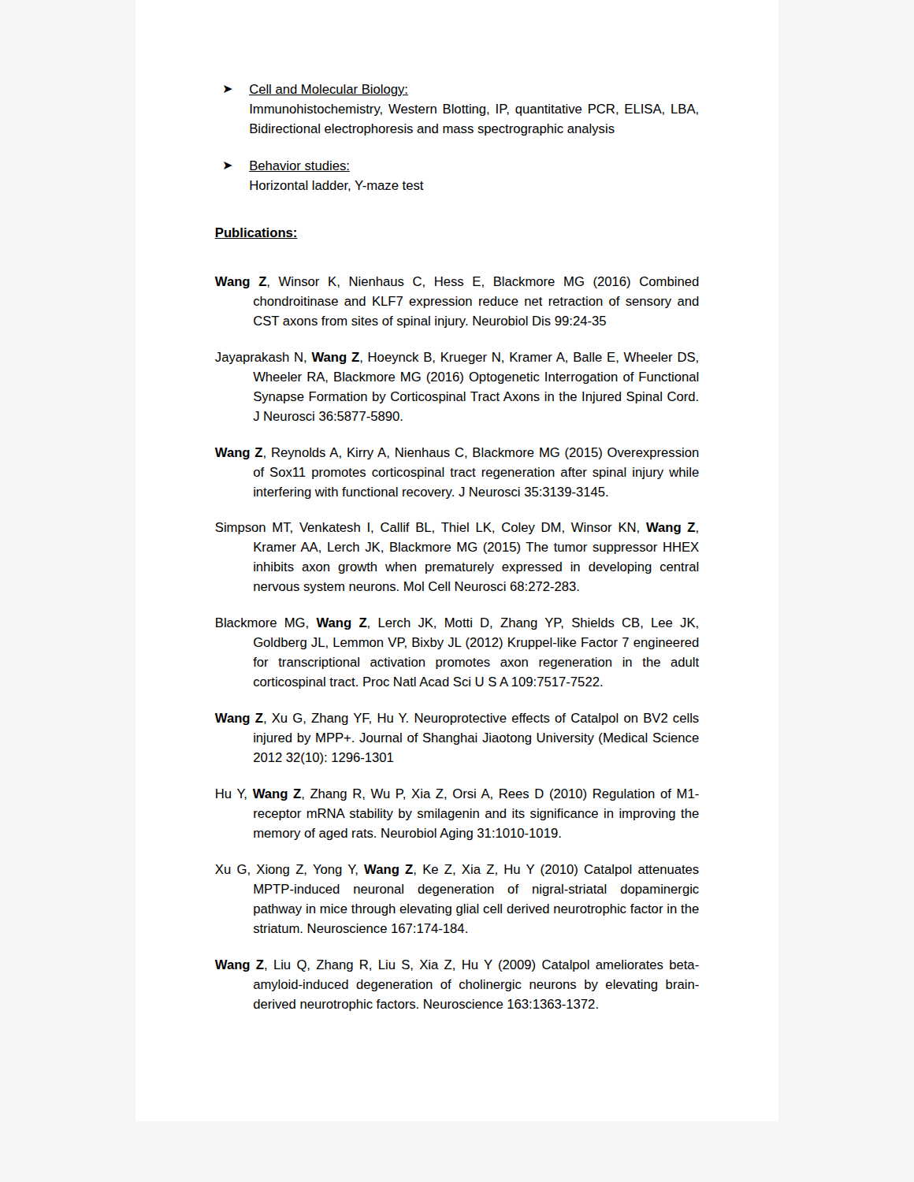Cell and Molecular Biology: Immunohistochemistry, Western Blotting, IP, quantitative PCR, ELISA, LBA, Bidirectional electrophoresis and mass spectrographic analysis
Behavior studies: Horizontal ladder, Y-maze test
Publications:
Wang Z, Winsor K, Nienhaus C, Hess E, Blackmore MG (2016) Combined chondroitinase and KLF7 expression reduce net retraction of sensory and CST axons from sites of spinal injury. Neurobiol Dis 99:24-35
Jayaprakash N, Wang Z, Hoeynck B, Krueger N, Kramer A, Balle E, Wheeler DS, Wheeler RA, Blackmore MG (2016) Optogenetic Interrogation of Functional Synapse Formation by Corticospinal Tract Axons in the Injured Spinal Cord. J Neurosci 36:5877-5890.
Wang Z, Reynolds A, Kirry A, Nienhaus C, Blackmore MG (2015) Overexpression of Sox11 promotes corticospinal tract regeneration after spinal injury while interfering with functional recovery. J Neurosci 35:3139-3145.
Simpson MT, Venkatesh I, Callif BL, Thiel LK, Coley DM, Winsor KN, Wang Z, Kramer AA, Lerch JK, Blackmore MG (2015) The tumor suppressor HHEX inhibits axon growth when prematurely expressed in developing central nervous system neurons. Mol Cell Neurosci 68:272-283.
Blackmore MG, Wang Z, Lerch JK, Motti D, Zhang YP, Shields CB, Lee JK, Goldberg JL, Lemmon VP, Bixby JL (2012) Kruppel-like Factor 7 engineered for transcriptional activation promotes axon regeneration in the adult corticospinal tract. Proc Natl Acad Sci U S A 109:7517-7522.
Wang Z, Xu G, Zhang YF, Hu Y. Neuroprotective effects of Catalpol on BV2 cells injured by MPP+. Journal of Shanghai Jiaotong University (Medical Science 2012 32(10): 1296-1301
Hu Y, Wang Z, Zhang R, Wu P, Xia Z, Orsi A, Rees D (2010) Regulation of M1-receptor mRNA stability by smilagenin and its significance in improving the memory of aged rats. Neurobiol Aging 31:1010-1019.
Xu G, Xiong Z, Yong Y, Wang Z, Ke Z, Xia Z, Hu Y (2010) Catalpol attenuates MPTP-induced neuronal degeneration of nigral-striatal dopaminergic pathway in mice through elevating glial cell derived neurotrophic factor in the striatum. Neuroscience 167:174-184.
Wang Z, Liu Q, Zhang R, Liu S, Xia Z, Hu Y (2009) Catalpol ameliorates beta-amyloid-induced degeneration of cholinergic neurons by elevating brain-derived neurotrophic factors. Neuroscience 163:1363-1372.